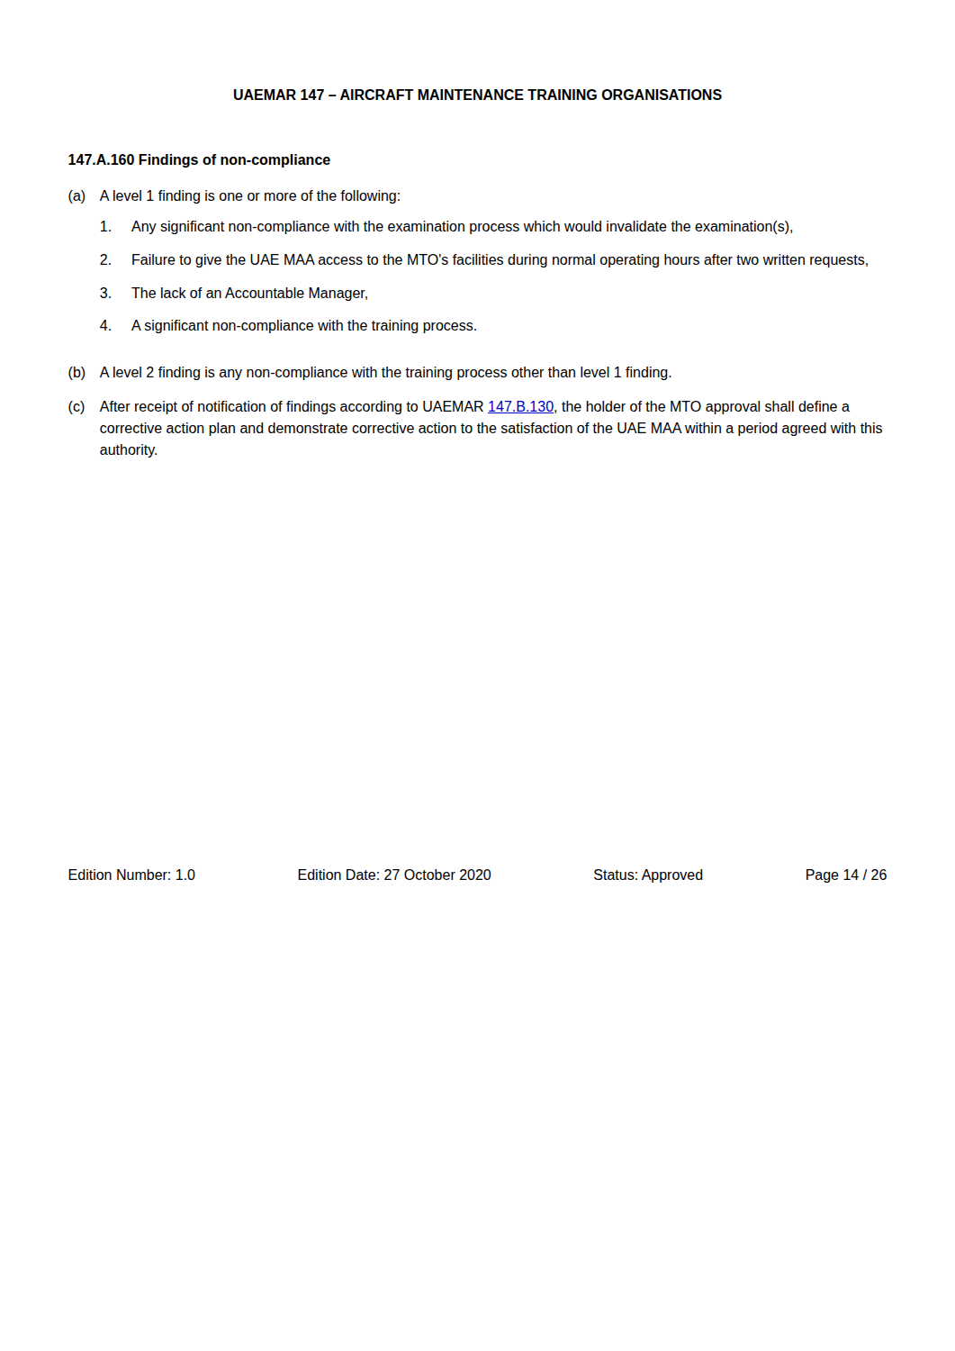UAEMAR 147 – AIRCRAFT MAINTENANCE TRAINING ORGANISATIONS
147.A.160 Findings of non-compliance
(a)
A level 1 finding is one or more of the following:
1.
Any significant non-compliance with the examination process which would invalidate the examination(s),
2.
Failure to give the UAE MAA access to the MTO's facilities during normal operating hours after two written requests,
3.
The lack of an Accountable Manager,
4.
A significant non-compliance with the training process.
(b)
A level 2 finding is any non-compliance with the training process other than level 1 finding.
(c)
After receipt of notification of findings according to UAEMAR 147.B.130, the holder of the MTO approval shall define a corrective action plan and demonstrate corrective action to the satisfaction of the UAE MAA within a period agreed with this authority.
Edition Number: 1.0 Edition Date: 27 October 2020 Status: Approved Page 14 / 26